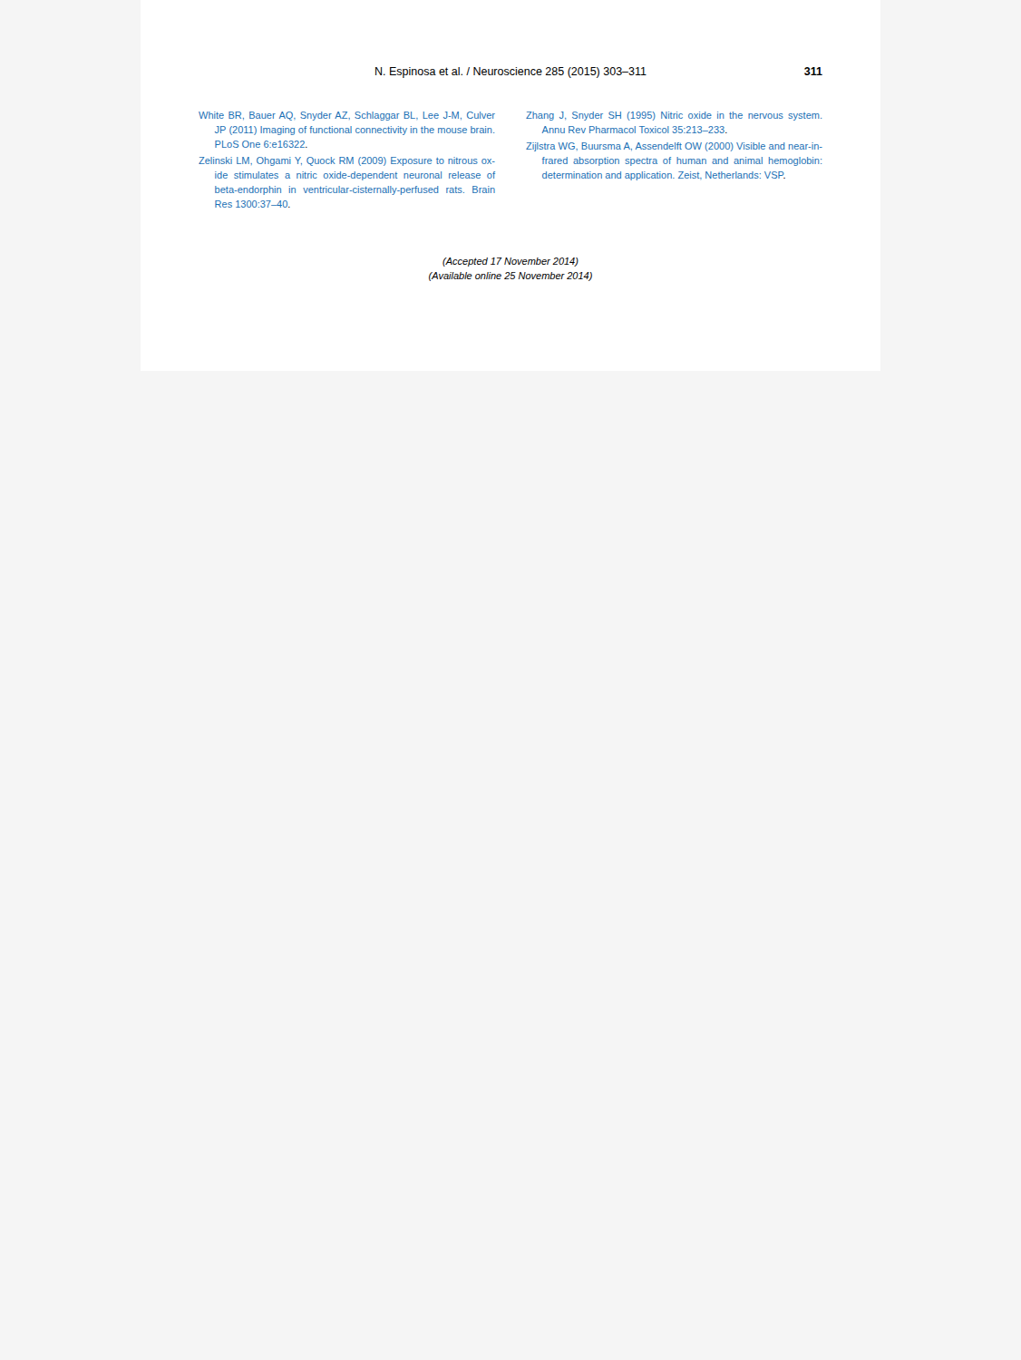N. Espinosa et al. / Neuroscience 285 (2015) 303–311 311
White BR, Bauer AQ, Snyder AZ, Schlaggar BL, Lee J-M, Culver JP (2011) Imaging of functional connectivity in the mouse brain. PLoS One 6:e16322.
Zelinski LM, Ohgami Y, Quock RM (2009) Exposure to nitrous oxide stimulates a nitric oxide-dependent neuronal release of beta-endorphin in ventricular-cisternally-perfused rats. Brain Res 1300:37–40.
Zhang J, Snyder SH (1995) Nitric oxide in the nervous system. Annu Rev Pharmacol Toxicol 35:213–233.
Zijlstra WG, Buursma A, Assendelft OW (2000) Visible and near-infrared absorption spectra of human and animal hemoglobin: determination and application. Zeist, Netherlands: VSP.
(Accepted 17 November 2014)
(Available online 25 November 2014)